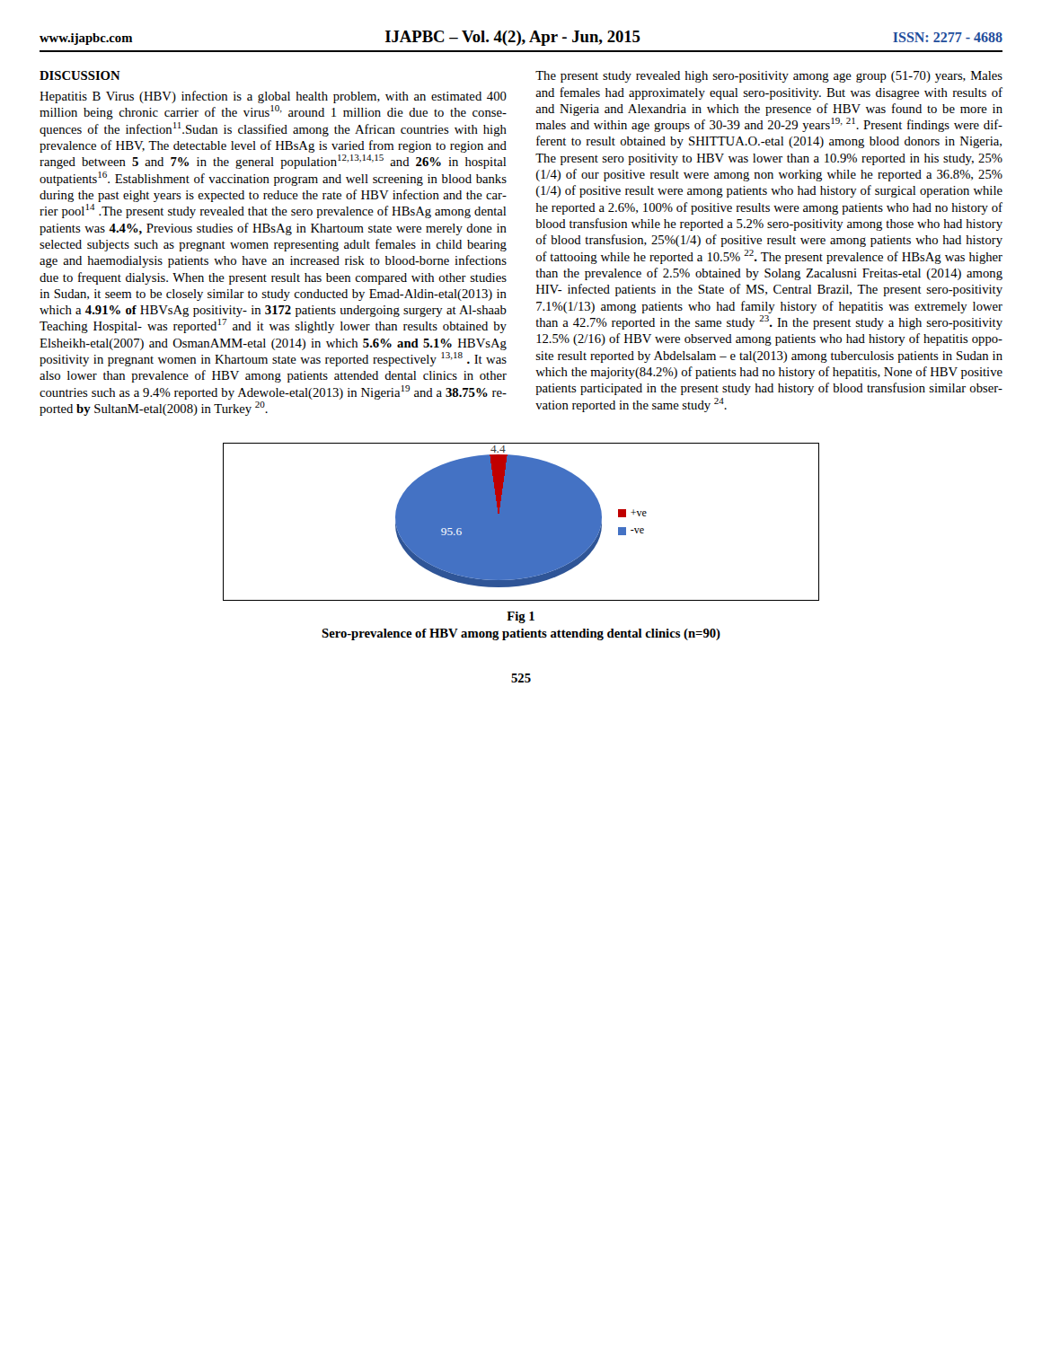www.ijapbc.com IJAPBC – Vol. 4(2), Apr - Jun, 2015 ISSN: 2277 - 4688
Discussion
Hepatitis B Virus (HBV) infection is a global health problem, with an estimated 400 million being chronic carrier of the virus10, around 1 million die due to the consequences of the infection11.Sudan is classified among the African countries with high prevalence of HBV, The detectable level of HBsAg is varied from region to region and ranged between 5 and 7% in the general population12,13,14,15 and 26% in hospital outpatients16. Establishment of vaccination program and well screening in blood banks during the past eight years is expected to reduce the rate of HBV infection and the carrier pool14 .The present study revealed that the sero prevalence of HBsAg among dental patients was 4.4%, Previous studies of HBsAg in Khartoum state were merely done in selected subjects such as pregnant women representing adult females in child bearing age and haemodialysis patients who have an increased risk to blood-borne infections due to frequent dialysis. When the present result has been compared with other studies in Sudan, it seem to be closely similar to study conducted by Emad-Aldin-etal(2013) in which a 4.91% of HBVsAg positivity- in 3172 patients undergoing surgery at Al-shaab Teaching Hospital- was reported17 and it was slightly lower than results obtained by Elsheikh-etal(2007) and OsmanAMM-etal (2014) in which 5.6% and 5.1% HBVsAg positivity in pregnant women in Khartoum state was reported respectively 13,18 . It was also lower than prevalence of HBV among patients attended dental clinics in other countries such as a 9.4% reported by Adewole-etal(2013) in Nigeria19 and a 38.75% reported by SultanM-etal(2008) in Turkey 20.
The present study revealed high sero-positivity among age group (51-70) years, Males and females had approximately equal sero-positivity. But was disagree with results of and Nigeria and Alexandria in which the presence of HBV was found to be more in males and within age groups of 30-39 and 20-29 years19, 21. Present findings were different to result obtained by SHITTUA.O.-etal (2014) among blood donors in Nigeria, The present sero positivity to HBV was lower than a 10.9% reported in his study, 25%(1/4) of our positive result were among non working while he reported a 36.8%, 25%(1/4) of positive result were among patients who had history of surgical operation while he reported a 2.6%, 100% of positive results were among patients who had no history of blood transfusion while he reported a 5.2% sero-positivity among those who had history of blood transfusion, 25%(1/4) of positive result were among patients who had history of tattooing while he reported a 10.5% 22. The present prevalence of HBsAg was higher than the prevalence of 2.5% obtained by Solang Zacalusni Freitas-etal (2014) among HIV- infected patients in the State of MS, Central Brazil, The present sero-positivity 7.1%(1/13) among patients who had family history of hepatitis was extremely lower than a 42.7% reported in the same study 23. In the present study a high sero-positivity 12.5% (2/16) of HBV were observed among patients who had history of hepatitis opposite result reported by Abdelsalam – e tal(2013) among tuberculosis patients in Sudan in which the majority(84.2%) of patients had no history of hepatitis, None of HBV positive patients participated in the present study had history of blood transfusion similar observation reported in the same study 24.
4.4
95.6
+ve
-ve
Fig 1 Sero-prevalence of HBV among patients attending dental clinics (n=90)
525